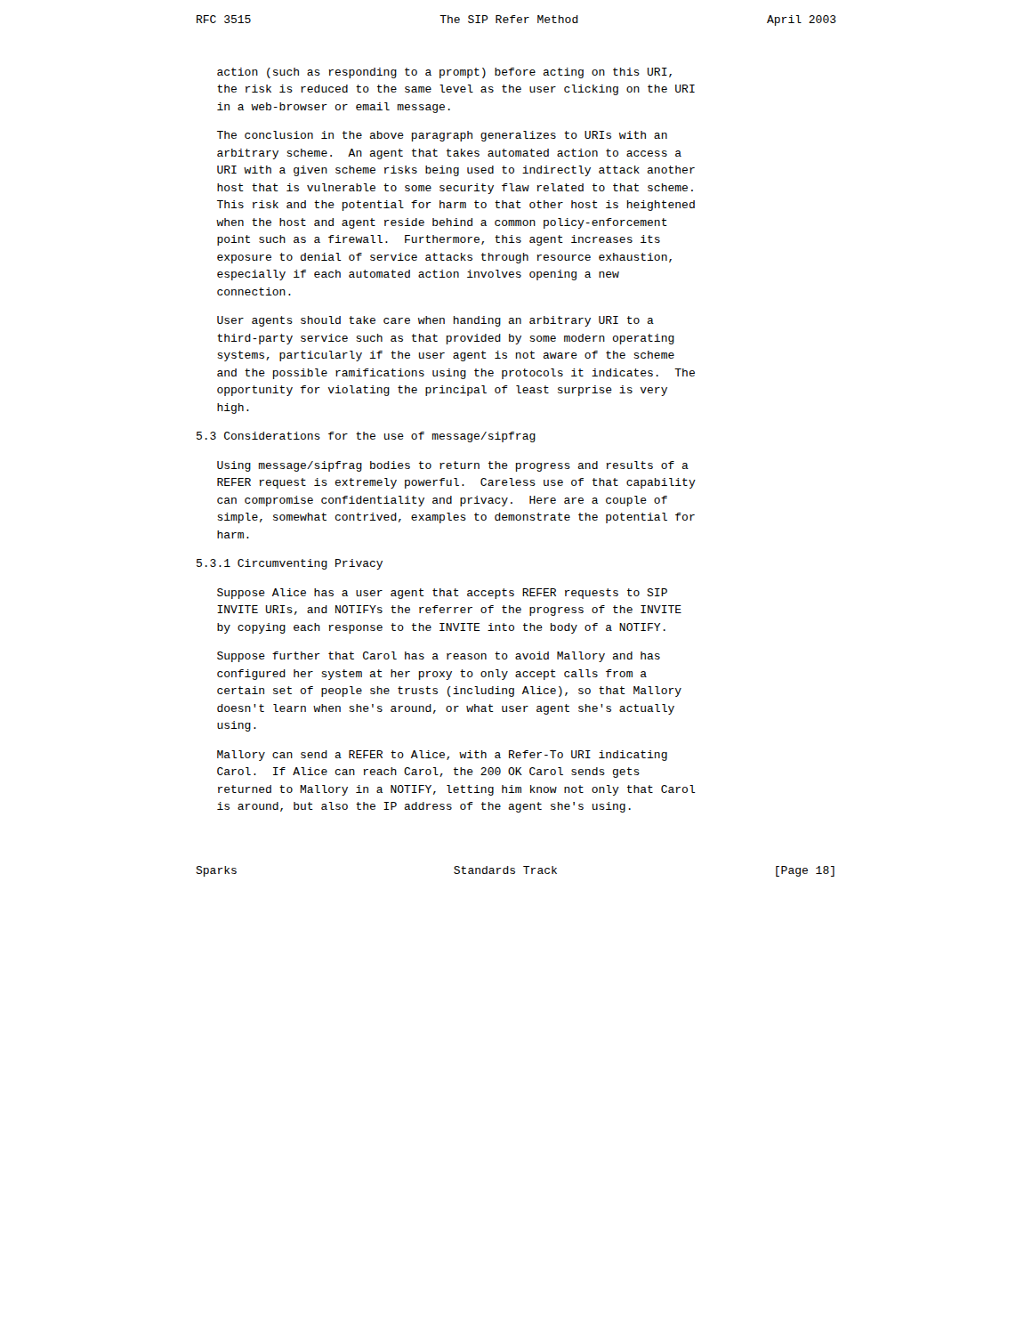RFC 3515 The SIP Refer Method April 2003
action (such as responding to a prompt) before acting on this URI, the risk is reduced to the same level as the user clicking on the URI in a web-browser or email message.
The conclusion in the above paragraph generalizes to URIs with an arbitrary scheme. An agent that takes automated action to access a URI with a given scheme risks being used to indirectly attack another host that is vulnerable to some security flaw related to that scheme. This risk and the potential for harm to that other host is heightened when the host and agent reside behind a common policy-enforcement point such as a firewall. Furthermore, this agent increases its exposure to denial of service attacks through resource exhaustion, especially if each automated action involves opening a new connection.
User agents should take care when handing an arbitrary URI to a third-party service such as that provided by some modern operating systems, particularly if the user agent is not aware of the scheme and the possible ramifications using the protocols it indicates. The opportunity for violating the principal of least surprise is very high.
5.3 Considerations for the use of message/sipfrag
Using message/sipfrag bodies to return the progress and results of a REFER request is extremely powerful. Careless use of that capability can compromise confidentiality and privacy. Here are a couple of simple, somewhat contrived, examples to demonstrate the potential for harm.
5.3.1 Circumventing Privacy
Suppose Alice has a user agent that accepts REFER requests to SIP INVITE URIs, and NOTIFYs the referrer of the progress of the INVITE by copying each response to the INVITE into the body of a NOTIFY.
Suppose further that Carol has a reason to avoid Mallory and has configured her system at her proxy to only accept calls from a certain set of people she trusts (including Alice), so that Mallory doesn't learn when she's around, or what user agent she's actually using.
Mallory can send a REFER to Alice, with a Refer-To URI indicating Carol. If Alice can reach Carol, the 200 OK Carol sends gets returned to Mallory in a NOTIFY, letting him know not only that Carol is around, but also the IP address of the agent she's using.
Sparks Standards Track [Page 18]